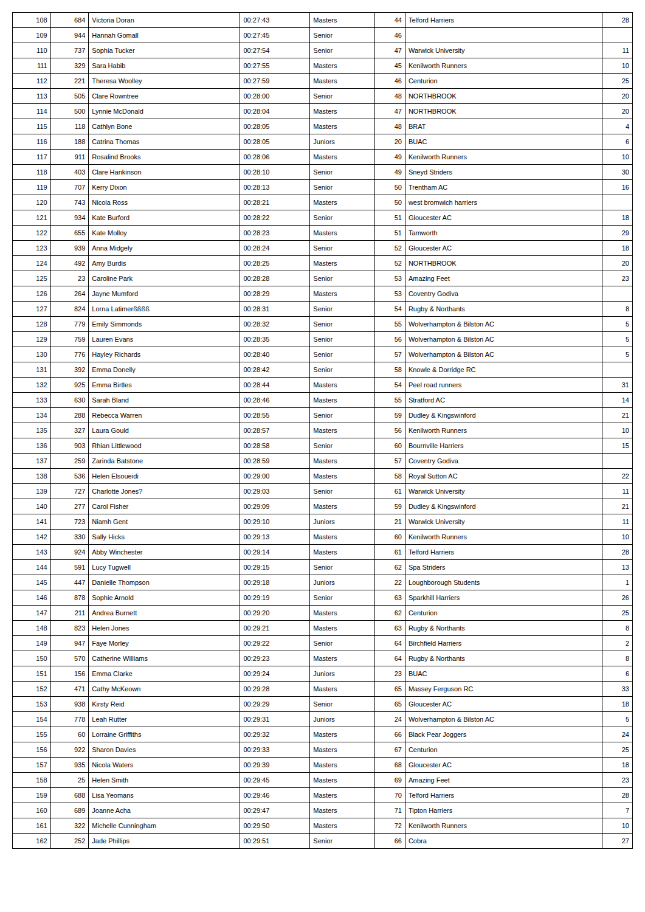| 108 | 684 | Victoria Doran | 00:27:43 | Masters | 44 | Telford Harriers | 28 |
| 109 | 944 | Hannah Gomall | 00:27:45 | Senior | 46 | | |
| 110 | 737 | Sophia Tucker | 00:27:54 | Senior | 47 | Warwick University | 11 |
| 111 | 329 | Sara Habib | 00:27:55 | Masters | 45 | Kenilworth Runners | 10 |
| 112 | 221 | Theresa Woolley | 00:27:59 | Masters | 46 | Centurion | 25 |
| 113 | 505 | Clare Rowntree | 00:28:00 | Senior | 48 | NORTHBROOK | 20 |
| 114 | 500 | Lynnie McDonald | 00:28:04 | Masters | 47 | NORTHBROOK | 20 |
| 115 | 118 | Cathlyn Bone | 00:28:05 | Masters | 48 | BRAT | 4 |
| 116 | 188 | Catrina Thomas | 00:28:05 | Juniors | 20 | BUAC | 6 |
| 117 | 911 | Rosalind Brooks | 00:28:06 | Masters | 49 | Kenilworth Runners | 10 |
| 118 | 403 | Clare Hankinson | 00:28:10 | Senior | 49 | Sneyd Striders | 30 |
| 119 | 707 | Kerry Dixon | 00:28:13 | Senior | 50 | Trentham AC | 16 |
| 120 | 743 | Nicola Ross | 00:28:21 | Masters | 50 | west bromwich harriers | |
| 121 | 934 | Kate Burford | 00:28:22 | Senior | 51 | Gloucester AC | 18 |
| 122 | 655 | Kate Molloy | 00:28:23 | Masters | 51 | Tamworth | 29 |
| 123 | 939 | Anna Midgely | 00:28:24 | Senior | 52 | Gloucester AC | 18 |
| 124 | 492 | Amy Burdis | 00:28:25 | Masters | 52 | NORTHBROOK | 20 |
| 125 | 23 | Caroline Park | 00:28:28 | Senior | 53 | Amazing Feet | 23 |
| 126 | 264 | Jayne Mumford | 00:28:29 | Masters | 53 | Coventry Godiva | |
| 127 | 824 | Lorna Latimerßßßß | 00:28:31 | Senior | 54 | Rugby & Northants | 8 |
| 128 | 779 | Emily Simmonds | 00:28:32 | Senior | 55 | Wolverhampton & Bilston AC | 5 |
| 129 | 759 | Lauren Evans | 00:28:35 | Senior | 56 | Wolverhampton & Bilston AC | 5 |
| 130 | 776 | Hayley Richards | 00:28:40 | Senior | 57 | Wolverhampton & Bilston AC | 5 |
| 131 | 392 | Emma Donelly | 00:28:42 | Senior | 58 | Knowle & Dorridge RC | |
| 132 | 925 | Emma Birtles | 00:28:44 | Masters | 54 | Peel road runners | 31 |
| 133 | 630 | Sarah Bland | 00:28:46 | Masters | 55 | Stratford AC | 14 |
| 134 | 288 | Rebecca Warren | 00:28:55 | Senior | 59 | Dudley & Kingswinford | 21 |
| 135 | 327 | Laura Gould | 00:28:57 | Masters | 56 | Kenilworth Runners | 10 |
| 136 | 903 | Rhian Littlewood | 00:28:58 | Senior | 60 | Bournville Harriers | 15 |
| 137 | 259 | Zarinda Batstone | 00:28:59 | Masters | 57 | Coventry Godiva | |
| 138 | 536 | Helen Elsoueidi | 00:29:00 | Masters | 58 | Royal Sutton AC | 22 |
| 139 | 727 | Charlotte Jones? | 00:29:03 | Senior | 61 | Warwick University | 11 |
| 140 | 277 | Carol Fisher | 00:29:09 | Masters | 59 | Dudley & Kingswinford | 21 |
| 141 | 723 | Niamh Gent | 00:29:10 | Juniors | 21 | Warwick University | 11 |
| 142 | 330 | Sally Hicks | 00:29:13 | Masters | 60 | Kenilworth Runners | 10 |
| 143 | 924 | Abby Winchester | 00:29:14 | Masters | 61 | Telford Harriers | 28 |
| 144 | 591 | Lucy Tugwell | 00:29:15 | Senior | 62 | Spa Striders | 13 |
| 145 | 447 | Danielle Thompson | 00:29:18 | Juniors | 22 | Loughborough Students | 1 |
| 146 | 878 | Sophie Arnold | 00:29:19 | Senior | 63 | Sparkhill Harriers | 26 |
| 147 | 211 | Andrea Burnett | 00:29:20 | Masters | 62 | Centurion | 25 |
| 148 | 823 | Helen Jones | 00:29:21 | Masters | 63 | Rugby & Northants | 8 |
| 149 | 947 | Faye Morley | 00:29:22 | Senior | 64 | Birchfield Harriers | 2 |
| 150 | 570 | Catherine Williams | 00:29:23 | Masters | 64 | Rugby & Northants | 8 |
| 151 | 156 | Emma Clarke | 00:29:24 | Juniors | 23 | BUAC | 6 |
| 152 | 471 | Cathy McKeown | 00:29:28 | Masters | 65 | Massey Ferguson RC | 33 |
| 153 | 938 | Kirsty Reid | 00:29:29 | Senior | 65 | Gloucester AC | 18 |
| 154 | 778 | Leah Rutter | 00:29:31 | Juniors | 24 | Wolverhampton & Bilston AC | 5 |
| 155 | 60 | Lorraine Griffiths | 00:29:32 | Masters | 66 | Black Pear Joggers | 24 |
| 156 | 922 | Sharon Davies | 00:29:33 | Masters | 67 | Centurion | 25 |
| 157 | 935 | Nicola Waters | 00:29:39 | Masters | 68 | Gloucester AC | 18 |
| 158 | 25 | Helen Smith | 00:29:45 | Masters | 69 | Amazing Feet | 23 |
| 159 | 688 | Lisa Yeomans | 00:29:46 | Masters | 70 | Telford Harriers | 28 |
| 160 | 689 | Joanne Acha | 00:29:47 | Masters | 71 | Tipton Harriers | 7 |
| 161 | 322 | Michelle Cunningham | 00:29:50 | Masters | 72 | Kenilworth Runners | 10 |
| 162 | 252 | Jade Phillips | 00:29:51 | Senior | 66 | Cobra | 27 |